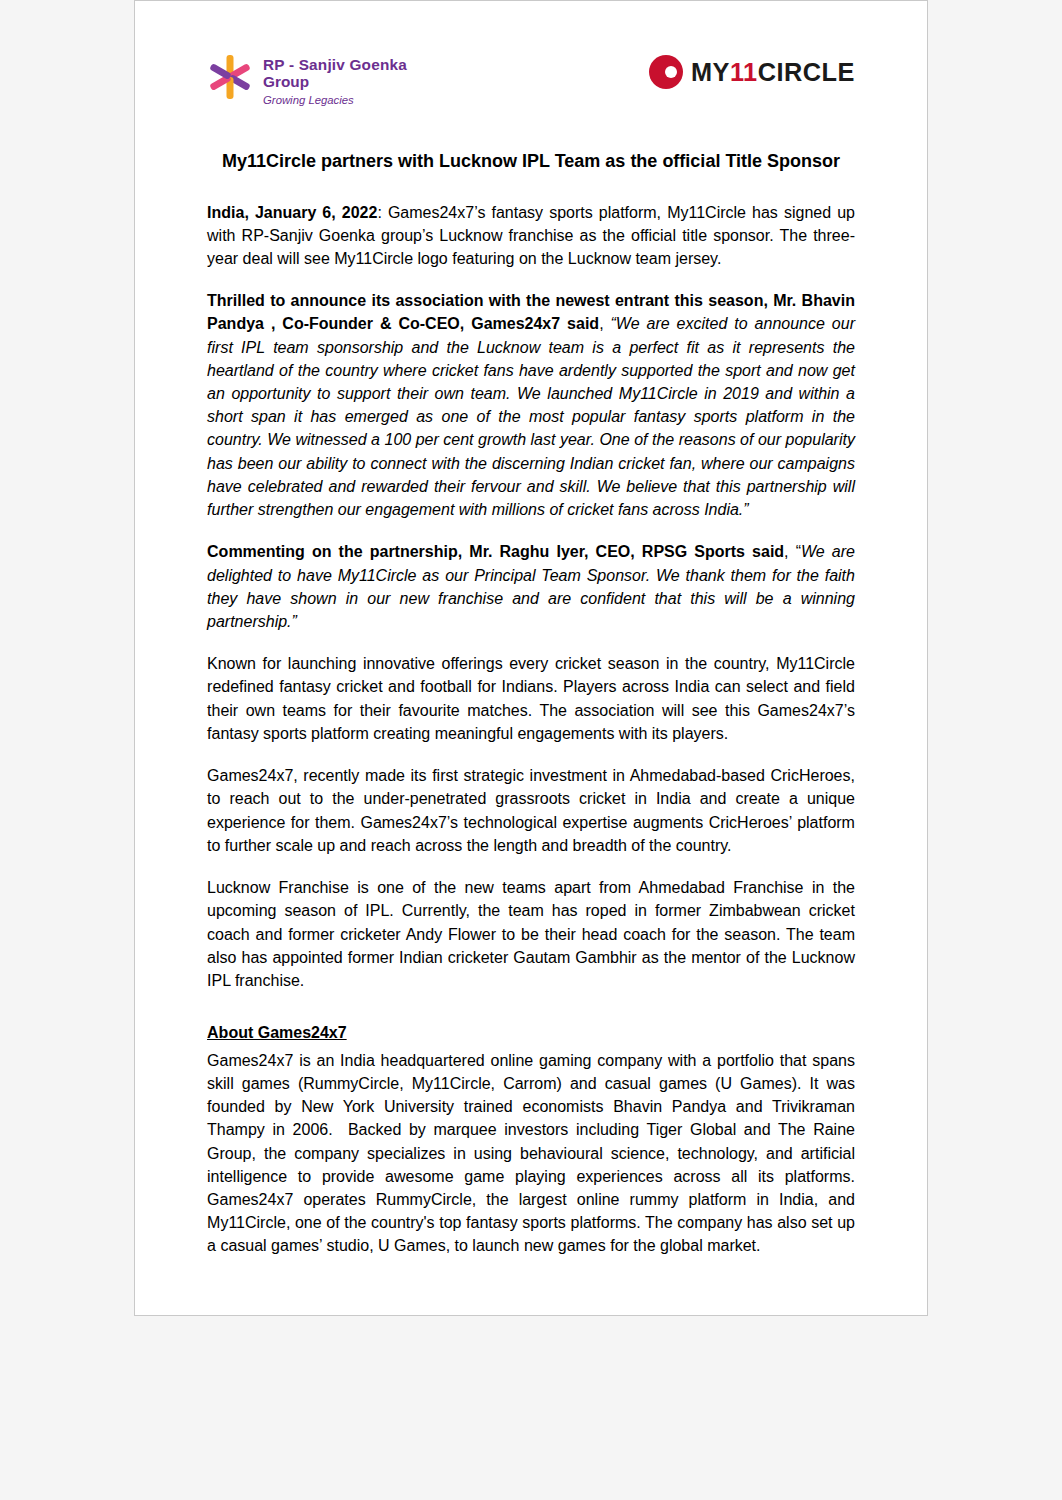RP - Sanjiv Goenka
Group
Growing Legacies
MY11 CIRCLE
My11Circle partners with Lucknow IPL Team as the official Title Sponsor
India, January 6, 2022: Games24x7’s fantasy sports platform, My11Circle has signed up with RP-Sanjiv Goenka group’s Lucknow franchise as the official title sponsor. The three-year deal will see My11Circle logo featuring on the Lucknow team jersey.
Thrilled to announce its association with the newest entrant this season, Mr. Bhavin Pandya , Co-Founder & Co-CEO, Games24x7 said, “We are excited to announce our first IPL team sponsorship and the Lucknow team is a perfect fit as it represents the heartland of the country where cricket fans have ardently supported the sport and now get an opportunity to support their own team. We launched My11Circle in 2019 and within a short span it has emerged as one of the most popular fantasy sports platform in the country. We witnessed a 100 per cent growth last year. One of the reasons of our popularity has been our ability to connect with the discerning Indian cricket fan, where our campaigns have celebrated and rewarded their fervour and skill. We believe that this partnership will further strengthen our engagement with millions of cricket fans across India.”
Commenting on the partnership, Mr. Raghu Iyer, CEO, RPSG Sports said, “We are delighted to have My11Circle as our Principal Team Sponsor. We thank them for the faith they have shown in our new franchise and are confident that this will be a winning partnership.”
Known for launching innovative offerings every cricket season in the country, My11Circle redefined fantasy cricket and football for Indians. Players across India can select and field their own teams for their favourite matches. The association will see this Games24x7’s fantasy sports platform creating meaningful engagements with its players.
Games24x7, recently made its first strategic investment in Ahmedabad-based CricHeroes, to reach out to the under-penetrated grassroots cricket in India and create a unique experience for them. Games24x7’s technological expertise augments CricHeroes’ platform to further scale up and reach across the length and breadth of the country.
Lucknow Franchise is one of the new teams apart from Ahmedabad Franchise in the upcoming season of IPL. Currently, the team has roped in former Zimbabwean cricket coach and former cricketer Andy Flower to be their head coach for the season. The team also has appointed former Indian cricketer Gautam Gambhir as the mentor of the Lucknow IPL franchise.
About Games24x7
Games24x7 is an India headquartered online gaming company with a portfolio that spans skill games (RummyCircle, My11Circle, Carrom) and casual games (U Games). It was founded by New York University trained economists Bhavin Pandya and Trivikraman Thampy in 2006. Backed by marquee investors including Tiger Global and The Raine Group, the company specializes in using behavioural science, technology, and artificial intelligence to provide awesome game playing experiences across all its platforms. Games24x7 operates RummyCircle, the largest online rummy platform in India, and My11Circle, one of the country's top fantasy sports platforms. The company has also set up a casual games’ studio, U Games, to launch new games for the global market.